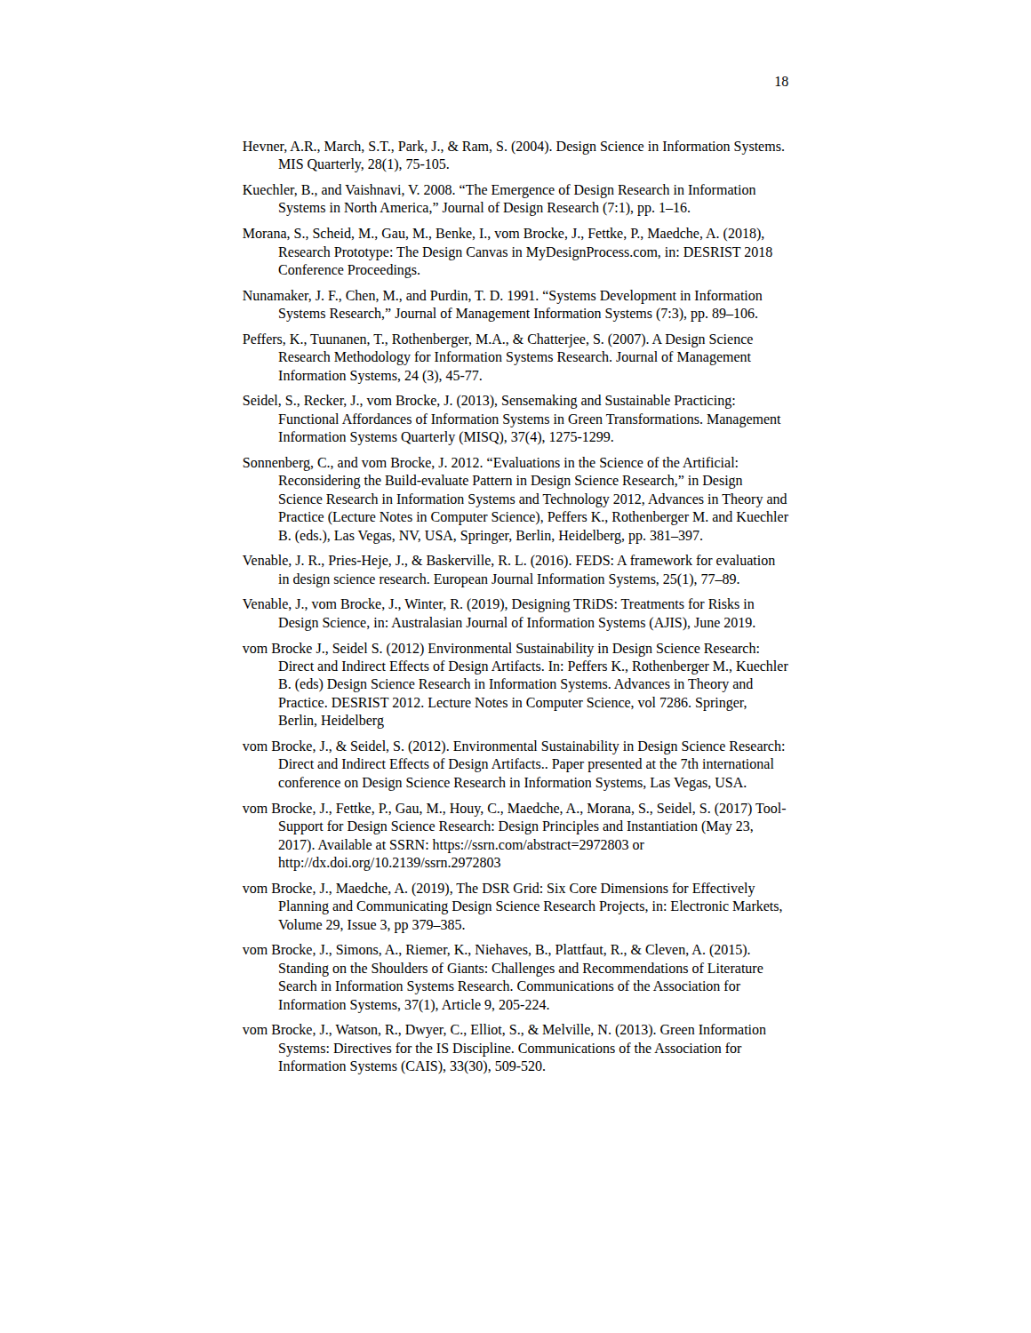18
Hevner, A.R., March, S.T., Park, J., & Ram, S. (2004). Design Science in Information Systems. MIS Quarterly, 28(1), 75-105.
Kuechler, B., and Vaishnavi, V. 2008. “The Emergence of Design Research in Information Systems in North America,” Journal of Design Research (7:1), pp. 1–16.
Morana, S., Scheid, M., Gau, M., Benke, I., vom Brocke, J., Fettke, P., Maedche, A. (2018), Research Prototype: The Design Canvas in MyDesignProcess.com, in: DESRIST 2018 Conference Proceedings.
Nunamaker, J. F., Chen, M., and Purdin, T. D. 1991. “Systems Development in Information Systems Research,” Journal of Management Information Systems (7:3), pp. 89–106.
Peffers, K., Tuunanen, T., Rothenberger, M.A., & Chatterjee, S. (2007). A Design Science Research Methodology for Information Systems Research. Journal of Management Information Systems, 24 (3), 45-77.
Seidel, S., Recker, J., vom Brocke, J. (2013), Sensemaking and Sustainable Practicing: Functional Affordances of Information Systems in Green Transformations. Management Information Systems Quarterly (MISQ), 37(4), 1275-1299.
Sonnenberg, C., and vom Brocke, J. 2012. “Evaluations in the Science of the Artificial: Reconsidering the Build-evaluate Pattern in Design Science Research,” in Design Science Research in Information Systems and Technology 2012, Advances in Theory and Practice (Lecture Notes in Computer Science), Peffers K., Rothenberger M. and Kuechler B. (eds.), Las Vegas, NV, USA, Springer, Berlin, Heidelberg, pp. 381–397.
Venable, J. R., Pries-Heje, J., & Baskerville, R. L. (2016). FEDS: A framework for evaluation in design science research. European Journal Information Systems, 25(1), 77–89.
Venable, J., vom Brocke, J., Winter, R. (2019), Designing TRiDS: Treatments for Risks in Design Science, in: Australasian Journal of Information Systems (AJIS), June 2019.
vom Brocke J., Seidel S. (2012) Environmental Sustainability in Design Science Research: Direct and Indirect Effects of Design Artifacts. In: Peffers K., Rothenberger M., Kuechler B. (eds) Design Science Research in Information Systems. Advances in Theory and Practice. DESRIST 2012. Lecture Notes in Computer Science, vol 7286. Springer, Berlin, Heidelberg
vom Brocke, J., & Seidel, S. (2012). Environmental Sustainability in Design Science Research: Direct and Indirect Effects of Design Artifacts.. Paper presented at the 7th international conference on Design Science Research in Information Systems, Las Vegas, USA.
vom Brocke, J., Fettke, P., Gau, M., Houy, C., Maedche, A., Morana, S., Seidel, S. (2017) Tool-Support for Design Science Research: Design Principles and Instantiation (May 23, 2017). Available at SSRN: https://ssrn.com/abstract=2972803 or http://dx.doi.org/10.2139/ssrn.2972803
vom Brocke, J., Maedche, A. (2019), The DSR Grid: Six Core Dimensions for Effectively Planning and Communicating Design Science Research Projects, in: Electronic Markets, Volume 29, Issue 3, pp 379–385.
vom Brocke, J., Simons, A., Riemer, K., Niehaves, B., Plattfaut, R., & Cleven, A. (2015). Standing on the Shoulders of Giants: Challenges and Recommendations of Literature Search in Information Systems Research. Communications of the Association for Information Systems, 37(1), Article 9, 205-224.
vom Brocke, J., Watson, R., Dwyer, C., Elliot, S., & Melville, N. (2013). Green Information Systems: Directives for the IS Discipline. Communications of the Association for Information Systems (CAIS), 33(30), 509-520.